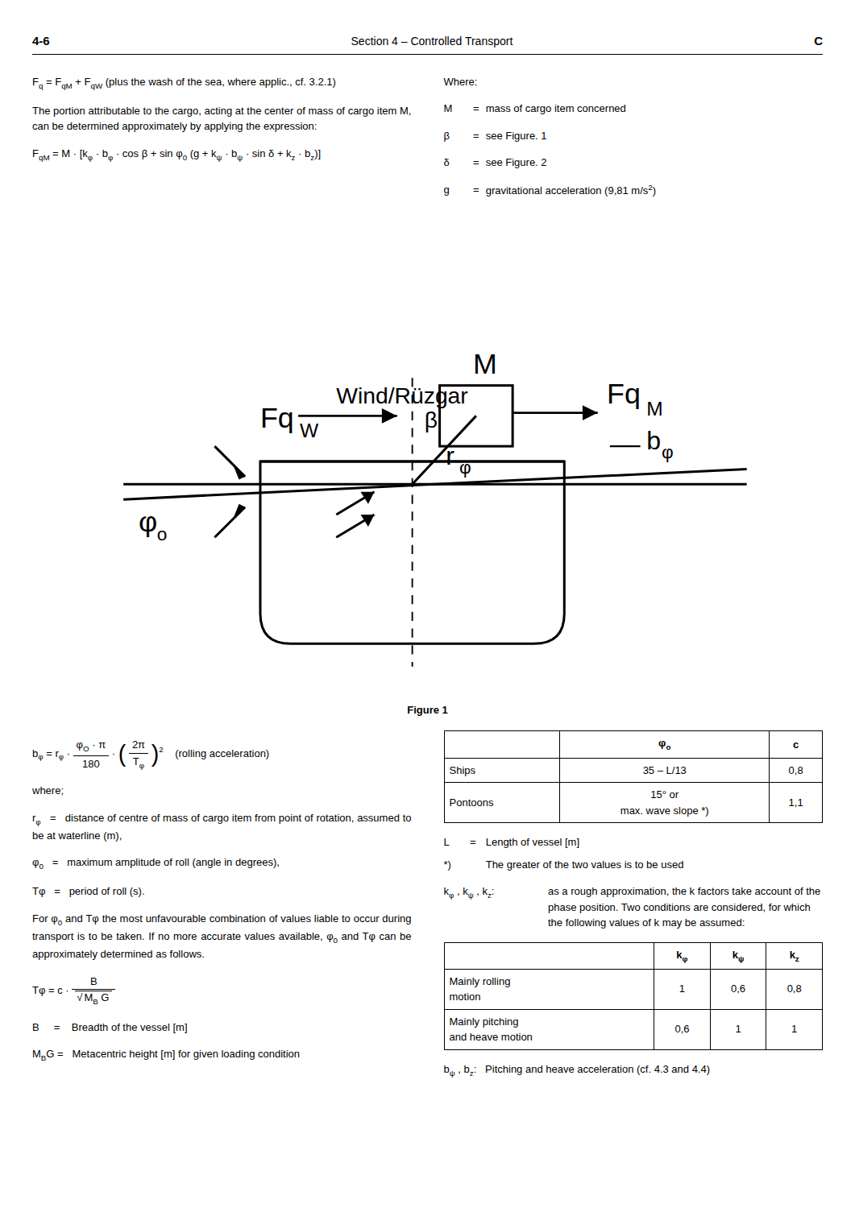4-6 Section 4 – Controlled Transport C
Fq = FqM + FqW (plus the wash of the sea, where applic., cf. 3.2.1)
The portion attributable to the cargo, acting at the center of mass of cargo item M, can be determined approximately by applying the expression:
FqM = M · [kφ · bφ · cos β + sin φ0 (g + kψ · bψ · sin δ + kz · bz)]
Where:
M=mass of cargo item concerned β=see Figure. 1 δ=see Figure. 2 g=gravitational acceleration (9,81 m/s2)
M Wind/Rüzgar Fq W Fq M b φ β r φ φ o
Figure 1
bφ = rφ · φO · π 180 · ( 2π Tφ )2 (rolling acceleration)
where;
rφ = distance of centre of mass of cargo item from point of rotation, assumed to be at waterline (m),
φ0 = maximum amplitude of roll (angle in degrees),
Tφ = period of roll (s).
For φ0 and Tφ the most unfavourable combination of values liable to occur during transport is to be taken. If no more accurate values available, φ0 and Tφ can be approximately determined as follows.
Tφ = c · B √MB G
B = Breadth of the vessel [m]
MBG = Metacentric height [m] for given loading condition
| | φ o | c |
| --- | --- | --- |
| Ships | 35 – L/13 | 0,8 |
| Pontoons | 15° or max. wave slope *) | 1,1 |
L=Length of vessel [m] *) The greater of the two values is to be used
kφ , kψ , kz: as a rough approximation, the k factors take account of the phase position. Two conditions are considered, for which the following values of k may be assumed:
| | k φ | k ψ | k z |
| --- | --- | --- | --- |
| Mainly rolling motion | 1 | 0,6 | 0,8 |
| Mainly pitching and heave motion | 0,6 | 1 | 1 |
bψ , bz: Pitching and heave acceleration (cf. 4.3 and 4.4)